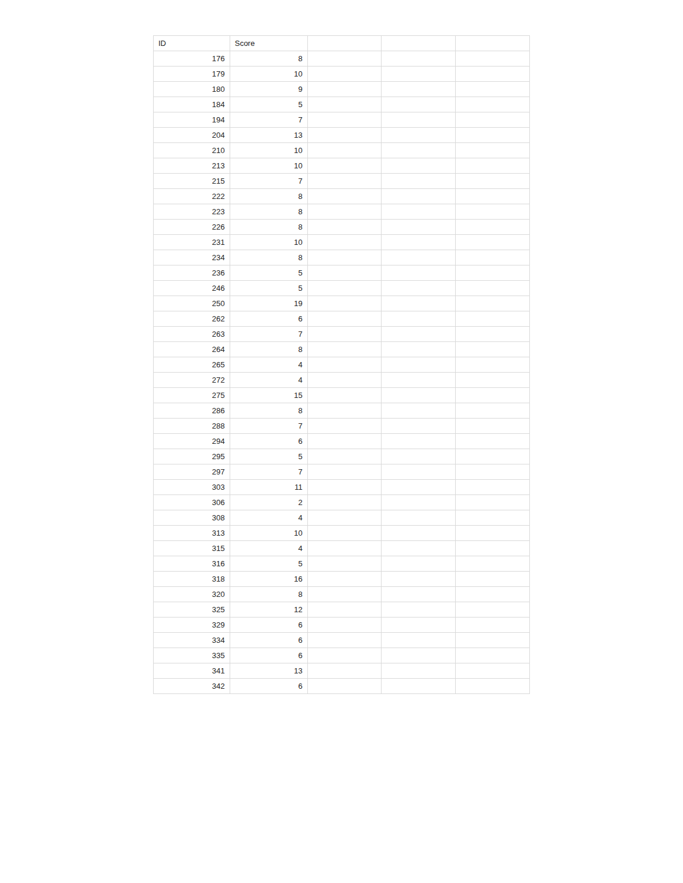| ID | Score | | | |
| --- | --- | --- | --- | --- |
| 176 | 8 | | | |
| 179 | 10 | | | |
| 180 | 9 | | | |
| 184 | 5 | | | |
| 194 | 7 | | | |
| 204 | 13 | | | |
| 210 | 10 | | | |
| 213 | 10 | | | |
| 215 | 7 | | | |
| 222 | 8 | | | |
| 223 | 8 | | | |
| 226 | 8 | | | |
| 231 | 10 | | | |
| 234 | 8 | | | |
| 236 | 5 | | | |
| 246 | 5 | | | |
| 250 | 19 | | | |
| 262 | 6 | | | |
| 263 | 7 | | | |
| 264 | 8 | | | |
| 265 | 4 | | | |
| 272 | 4 | | | |
| 275 | 15 | | | |
| 286 | 8 | | | |
| 288 | 7 | | | |
| 294 | 6 | | | |
| 295 | 5 | | | |
| 297 | 7 | | | |
| 303 | 11 | | | |
| 306 | 2 | | | |
| 308 | 4 | | | |
| 313 | 10 | | | |
| 315 | 4 | | | |
| 316 | 5 | | | |
| 318 | 16 | | | |
| 320 | 8 | | | |
| 325 | 12 | | | |
| 329 | 6 | | | |
| 334 | 6 | | | |
| 335 | 6 | | | |
| 341 | 13 | | | |
| 342 | 6 | | | |